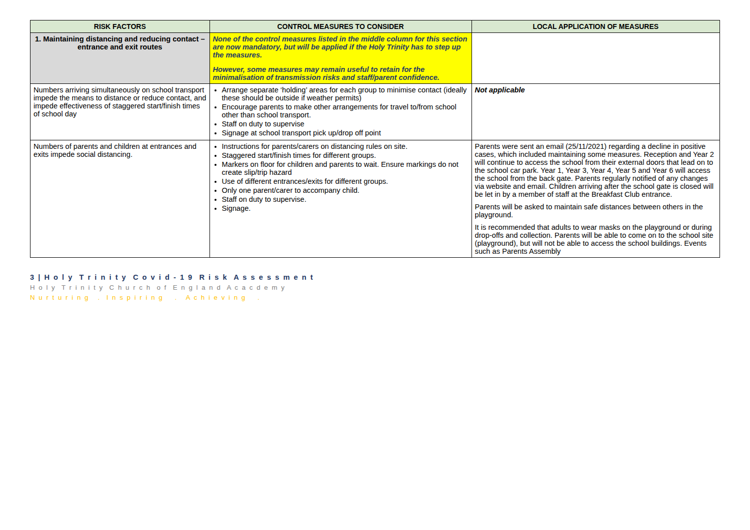| RISK FACTORS | CONTROL MEASURES TO CONSIDER | LOCAL APPLICATION OF MEASURES |
| --- | --- | --- |
| 1. Maintaining distancing and reducing contact – entrance and exit routes | None of the control measures listed in the middle column for this section are now mandatory, but will be applied if the Holy Trinity has to step up the measures. However, some measures may remain useful to retain for the minimalisation of transmission risks and staff/parent confidence. | |
| Numbers arriving simultaneously on school transport impede the means to distance or reduce contact, and impede effectiveness of staggered start/finish times of school day | Arrange separate ‘holding’ areas for each group to minimise contact (ideally these should be outside if weather permits) Encourage parents to make other arrangements for travel to/from school other than school transport. Staff on duty to supervise Signage at school transport pick up/drop off point | Not applicable |
| Numbers of parents and children at entrances and exits impede social distancing. | Instructions for parents/carers on distancing rules on site. Staggered start/finish times for different groups. Markers on floor for children and parents to wait. Ensure markings do not create slip/trip hazard Use of different entrances/exits for different groups. Only one parent/carer to accompany child. Staff on duty to supervise. Signage. | Parents were sent an email (25/11/2021) regarding a decline in positive cases, which included maintaining some measures. Reception and Year 2 will continue to access the school from their external doors that lead on to the school car park. Year 1, Year 3, Year 4, Year 5 and Year 6 will access the school from the back gate. Parents regularly notified of any changes via website and email. Children arriving after the school gate is closed will be let in by a member of staff at the Breakfast Club entrance. Parents will be asked to maintain safe distances between others in the playground. It is recommended that adults to wear masks on the playground or during drop-offs and collection. Parents will be able to come on to the school site (playground), but will not be able to access the school buildings. Events such as Parents Assembly |
3 | H o l y T r i n i t y C o v i d - 1 9 R i s k A s s e s s m e n t
H o l y T r i n i t y C h u r c h o f E n g l a n d A c a c d e m y
N u r t u r i n g . I n s p i r i n g . A c h i e v i n g .